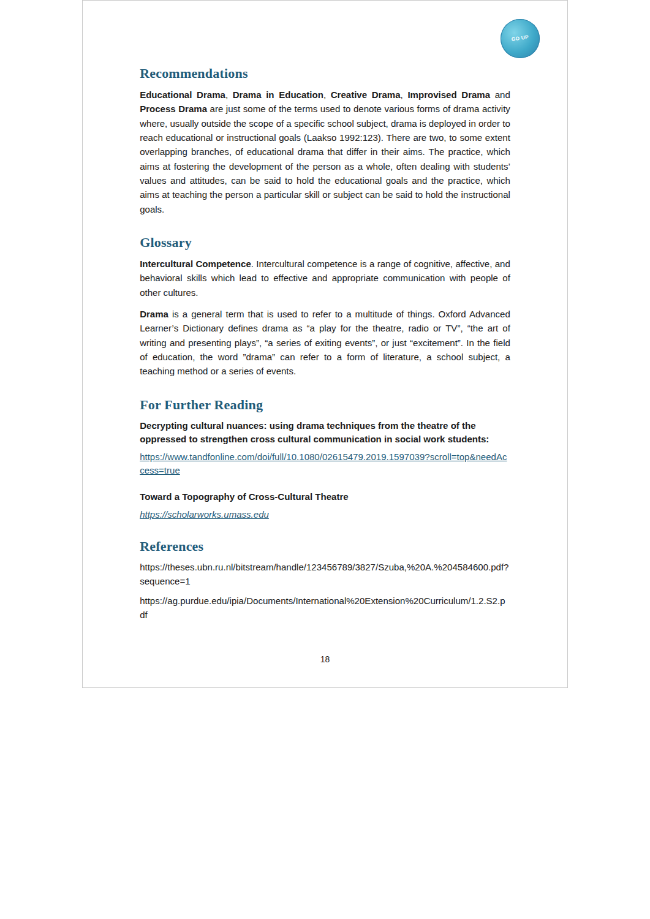GO UP
Recommendations
Educational Drama, Drama in Education, Creative Drama, Improvised Drama and Process Drama are just some of the terms used to denote various forms of drama activity where, usually outside the scope of a specific school subject, drama is deployed in order to reach educational or instructional goals (Laakso 1992:123). There are two, to some extent overlapping branches, of educational drama that differ in their aims. The practice, which aims at fostering the development of the person as a whole, often dealing with students’ values and attitudes, can be said to hold the educational goals and the practice, which aims at teaching the person a particular skill or subject can be said to hold the instructional goals.
Glossary
Intercultural Competence. Intercultural competence is a range of cognitive, affective, and behavioral skills which lead to effective and appropriate communication with people of other cultures.
Drama is a general term that is used to refer to a multitude of things. Oxford Advanced Learner’s Dictionary defines drama as “a play for the theatre, radio or TV”, “the art of writing and presenting plays”, “a series of exiting events”, or just “excitement”. In the field of education, the word ”drama” can refer to a form of literature, a school subject, a teaching method or a series of events.
For Further Reading
Decrypting cultural nuances: using drama techniques from the theatre of the oppressed to strengthen cross cultural communication in social work students:
https://www.tandfonline.com/doi/full/10.1080/02615479.2019.1597039?scroll=top&needAccess=true
Toward a Topography of Cross-Cultural Theatre
https://scholarworks.umass.edu
References
https://theses.ubn.ru.nl/bitstream/handle/123456789/3827/Szuba,%20A.%204584600.pdf?sequence=1
https://ag.purdue.edu/ipia/Documents/International%20Extension%20Curriculum/1.2.S2.pdf
18